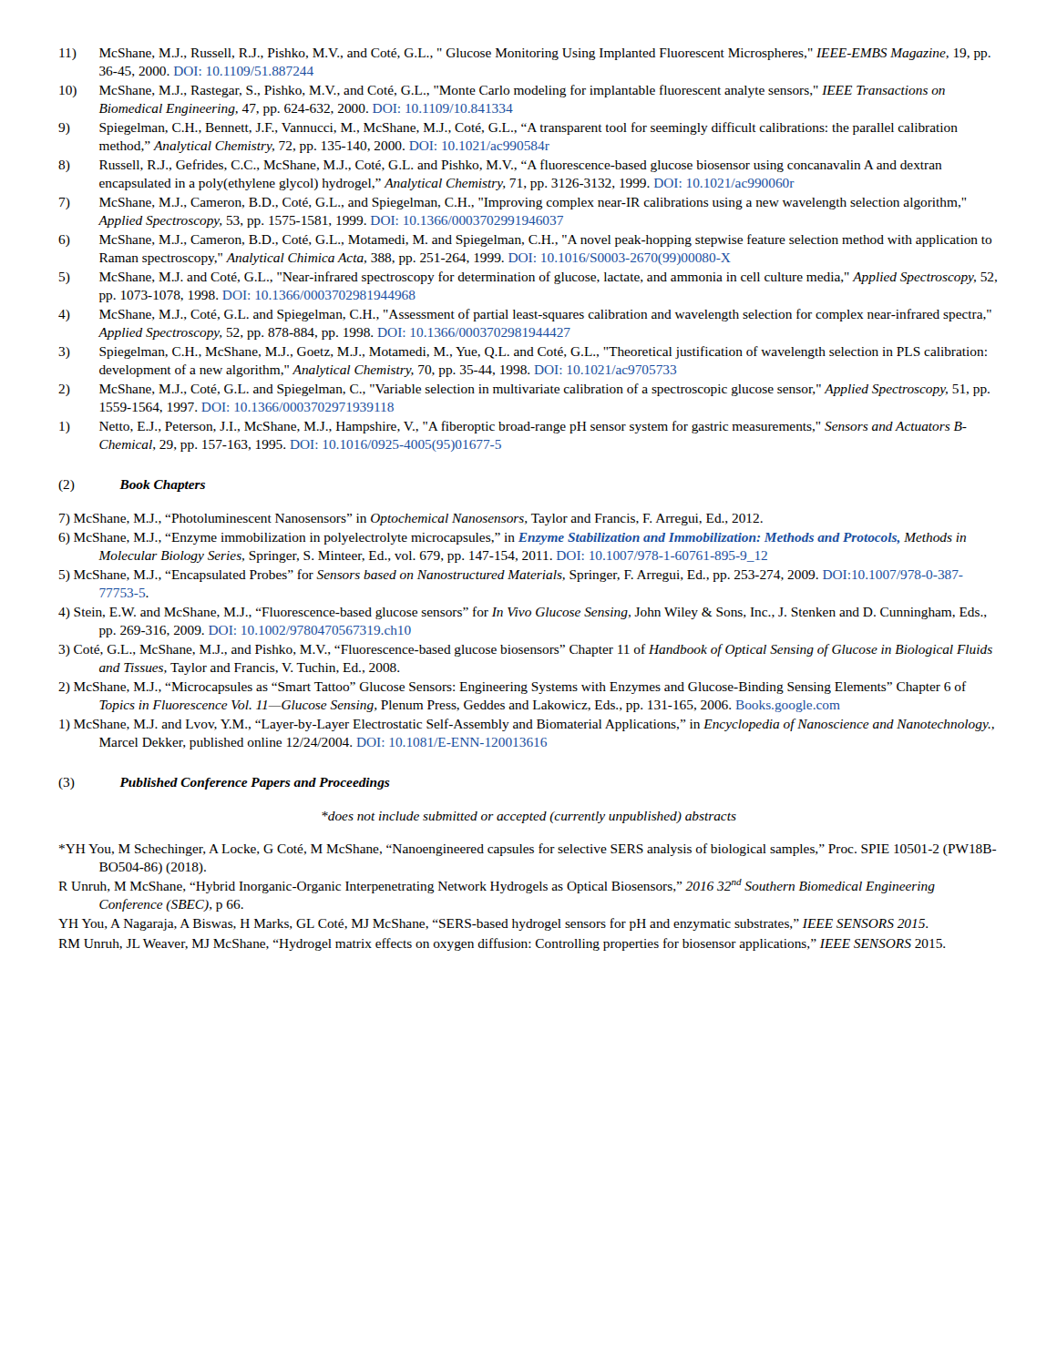11) McShane, M.J., Russell, R.J., Pishko, M.V., and Coté, G.L., " Glucose Monitoring Using Implanted Fluorescent Microspheres," IEEE-EMBS Magazine, 19, pp. 36-45, 2000. DOI: 10.1109/51.887244
10) McShane, M.J., Rastegar, S., Pishko, M.V., and Coté, G.L., "Monte Carlo modeling for implantable fluorescent analyte sensors," IEEE Transactions on Biomedical Engineering, 47, pp. 624-632, 2000. DOI: 10.1109/10.841334
9) Spiegelman, C.H., Bennett, J.F., Vannucci, M., McShane, M.J., Coté, G.L., “A transparent tool for seemingly difficult calibrations: the parallel calibration method,” Analytical Chemistry, 72, pp. 135-140, 2000. DOI: 10.1021/ac990584r
8) Russell, R.J., Gefrides, C.C., McShane, M.J., Coté, G.L. and Pishko, M.V., “A fluorescence-based glucose biosensor using concanavalin A and dextran encapsulated in a poly(ethylene glycol) hydrogel,” Analytical Chemistry, 71, pp. 3126-3132, 1999. DOI: 10.1021/ac990060r
7) McShane, M.J., Cameron, B.D., Coté, G.L., and Spiegelman, C.H., "Improving complex near-IR calibrations using a new wavelength selection algorithm," Applied Spectroscopy, 53, pp. 1575-1581, 1999. DOI: 10.1366/0003702991946037
6) McShane, M.J., Cameron, B.D., Coté, G.L., Motamedi, M. and Spiegelman, C.H., "A novel peak-hopping stepwise feature selection method with application to Raman spectroscopy," Analytical Chimica Acta, 388, pp. 251-264, 1999. DOI: 10.1016/S0003-2670(99)00080-X
5) McShane, M.J. and Coté, G.L., "Near-infrared spectroscopy for determination of glucose, lactate, and ammonia in cell culture media," Applied Spectroscopy, 52, pp. 1073-1078, 1998. DOI: 10.1366/0003702981944968
4) McShane, M.J., Coté, G.L. and Spiegelman, C.H., "Assessment of partial least-squares calibration and wavelength selection for complex near-infrared spectra," Applied Spectroscopy, 52, pp. 878-884, pp. 1998. DOI: 10.1366/0003702981944427
3) Spiegelman, C.H., McShane, M.J., Goetz, M.J., Motamedi, M., Yue, Q.L. and Coté, G.L., "Theoretical justification of wavelength selection in PLS calibration: development of a new algorithm," Analytical Chemistry, 70, pp. 35-44, 1998. DOI: 10.1021/ac9705733
2) McShane, M.J., Coté, G.L. and Spiegelman, C., "Variable selection in multivariate calibration of a spectroscopic glucose sensor," Applied Spectroscopy, 51, pp. 1559-1564, 1997. DOI: 10.1366/0003702971939118
1) Netto, E.J., Peterson, J.I., McShane, M.J., Hampshire, V., "A fiberoptic broad-range pH sensor system for gastric measurements," Sensors and Actuators B-Chemical, 29, pp. 157-163, 1995. DOI: 10.1016/0925-4005(95)01677-5
(2) Book Chapters
7) McShane, M.J., “Photoluminescent Nanosensors” in Optochemical Nanosensors, Taylor and Francis, F. Arregui, Ed., 2012.
6) McShane, M.J., “Enzyme immobilization in polyelectrolyte microcapsules,” in Enzyme Stabilization and Immobilization: Methods and Protocols, Methods in Molecular Biology Series, Springer, S. Minteer, Ed., vol. 679, pp. 147-154, 2011. DOI: 10.1007/978-1-60761-895-9_12
5) McShane, M.J., “Encapsulated Probes” for Sensors based on Nanostructured Materials, Springer, F. Arregui, Ed., pp. 253-274, 2009. DOI:10.1007/978-0-387-77753-5.
4) Stein, E.W. and McShane, M.J., “Fluorescence-based glucose sensors” for In Vivo Glucose Sensing, John Wiley & Sons, Inc., J. Stenken and D. Cunningham, Eds., pp. 269-316, 2009. DOI: 10.1002/9780470567319.ch10
3) Coté, G.L., McShane, M.J., and Pishko, M.V., “Fluorescence-based glucose biosensors” Chapter 11 of Handbook of Optical Sensing of Glucose in Biological Fluids and Tissues, Taylor and Francis, V. Tuchin, Ed., 2008.
2) McShane, M.J., “Microcapsules as “Smart Tattoo” Glucose Sensors: Engineering Systems with Enzymes and Glucose-Binding Sensing Elements” Chapter 6 of Topics in Fluorescence Vol. 11—Glucose Sensing, Plenum Press, Geddes and Lakowicz, Eds., pp. 131-165, 2006. Books.google.com
1) McShane, M.J. and Lvov, Y.M., “Layer-by-Layer Electrostatic Self-Assembly and Biomaterial Applications,” in Encyclopedia of Nanoscience and Nanotechnology., Marcel Dekker, published online 12/24/2004. DOI: 10.1081/E-ENN-120013616
(3) Published Conference Papers and Proceedings
*does not include submitted or accepted (currently unpublished) abstracts
*YH You, M Schechinger, A Locke, G Coté, M McShane, “Nanoengineered capsules for selective SERS analysis of biological samples,” Proc. SPIE 10501-2 (PW18B-BO504-86) (2018).
R Unruh, M McShane, “Hybrid Inorganic-Organic Interpenetrating Network Hydrogels as Optical Biosensors,” 2016 32nd Southern Biomedical Engineering Conference (SBEC), p 66.
YH You, A Nagaraja, A Biswas, H Marks, GL Coté, MJ McShane, “SERS-based hydrogel sensors for pH and enzymatic substrates,” IEEE SENSORS 2015.
RM Unruh, JL Weaver, MJ McShane, “Hydrogel matrix effects on oxygen diffusion: Controlling properties for biosensor applications,” IEEE SENSORS 2015.